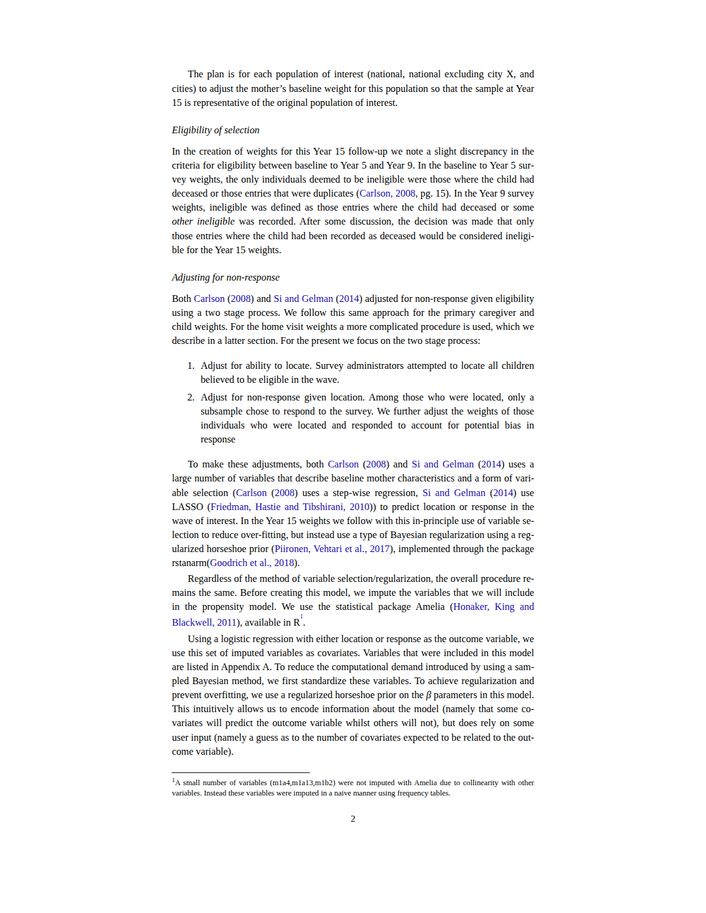The plan is for each population of interest (national, national excluding city X, and cities) to adjust the mother’s baseline weight for this population so that the sample at Year 15 is representative of the original population of interest.
Eligibility of selection
In the creation of weights for this Year 15 follow-up we note a slight discrepancy in the criteria for eligibility between baseline to Year 5 and Year 9. In the baseline to Year 5 survey weights, the only individuals deemed to be ineligible were those where the child had deceased or those entries that were duplicates (Carlson, 2008, pg. 15). In the Year 9 survey weights, ineligible was defined as those entries where the child had deceased or some other ineligible was recorded. After some discussion, the decision was made that only those entries where the child had been recorded as deceased would be considered ineligible for the Year 15 weights.
Adjusting for non-response
Both Carlson (2008) and Si and Gelman (2014) adjusted for non-response given eligibility using a two stage process. We follow this same approach for the primary caregiver and child weights. For the home visit weights a more complicated procedure is used, which we describe in a latter section. For the present we focus on the two stage process:
Adjust for ability to locate. Survey administrators attempted to locate all children believed to be eligible in the wave.
Adjust for non-response given location. Among those who were located, only a subsample chose to respond to the survey. We further adjust the weights of those individuals who were located and responded to account for potential bias in response
To make these adjustments, both Carlson (2008) and Si and Gelman (2014) uses a large number of variables that describe baseline mother characteristics and a form of variable selection (Carlson (2008) uses a step-wise regression, Si and Gelman (2014) use LASSO (Friedman, Hastie and Tibshirani, 2010)) to predict location or response in the wave of interest. In the Year 15 weights we follow with this in-principle use of variable selection to reduce over-fitting, but instead use a type of Bayesian regularization using a regularized horseshoe prior (Piironen, Vehtari et al., 2017), implemented through the package rstanarm(Goodrich et al., 2018).
Regardless of the method of variable selection/regularization, the overall procedure remains the same. Before creating this model, we impute the variables that we will include in the propensity model. We use the statistical package Amelia (Honaker, King and Blackwell, 2011), available in R1.
Using a logistic regression with either location or response as the outcome variable, we use this set of imputed variables as covariates. Variables that were included in this model are listed in Appendix A. To reduce the computational demand introduced by using a sampled Bayesian method, we first standardize these variables. To achieve regularization and prevent overfitting, we use a regularized horseshoe prior on the β parameters in this model. This intuitively allows us to encode information about the model (namely that some covariates will predict the outcome variable whilst others will not), but does rely on some user input (namely a guess as to the number of covariates expected to be related to the outcome variable).
1A small number of variables (m1a4,m1a13,m1b2) were not imputed with Amelia due to collinearity with other variables. Instead these variables were imputed in a naive manner using frequency tables.
2